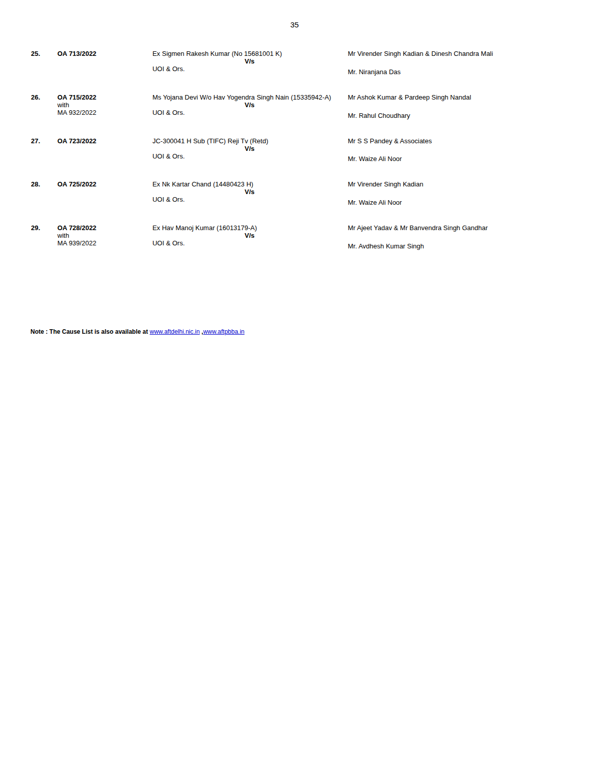35
| 25. | OA 713/2022 | Ex Sigmen Rakesh Kumar (No 15681001 K) V/s UOI & Ors. | Mr Virender Singh Kadian & Dinesh Chandra Mali Mr. Niranjana Das |
| 26. | OA 715/2022 with MA 932/2022 | Ms Yojana Devi W/o Hav Yogendra Singh Nain (15335942-A) V/s UOI & Ors. | Mr Ashok Kumar & Pardeep Singh Nandal Mr. Rahul Choudhary |
| 27. | OA 723/2022 | JC-300041 H Sub (TIFC) Reji Tv (Retd) V/s UOI & Ors. | Mr S S Pandey & Associates Mr. Waize Ali Noor |
| 28. | OA 725/2022 | Ex Nk Kartar Chand (14480423 H) V/s UOI & Ors. | Mr Virender Singh Kadian Mr. Waize Ali Noor |
| 29. | OA 728/2022 with MA 939/2022 | Ex Hav Manoj Kumar (16013179-A) V/s UOI & Ors. | Mr Ajeet Yadav & Mr Banvendra Singh Gandhar Mr. Avdhesh Kumar Singh |
Note : The Cause List is also available at www.aftdelhi.nic.in ,www.aftpbba.in